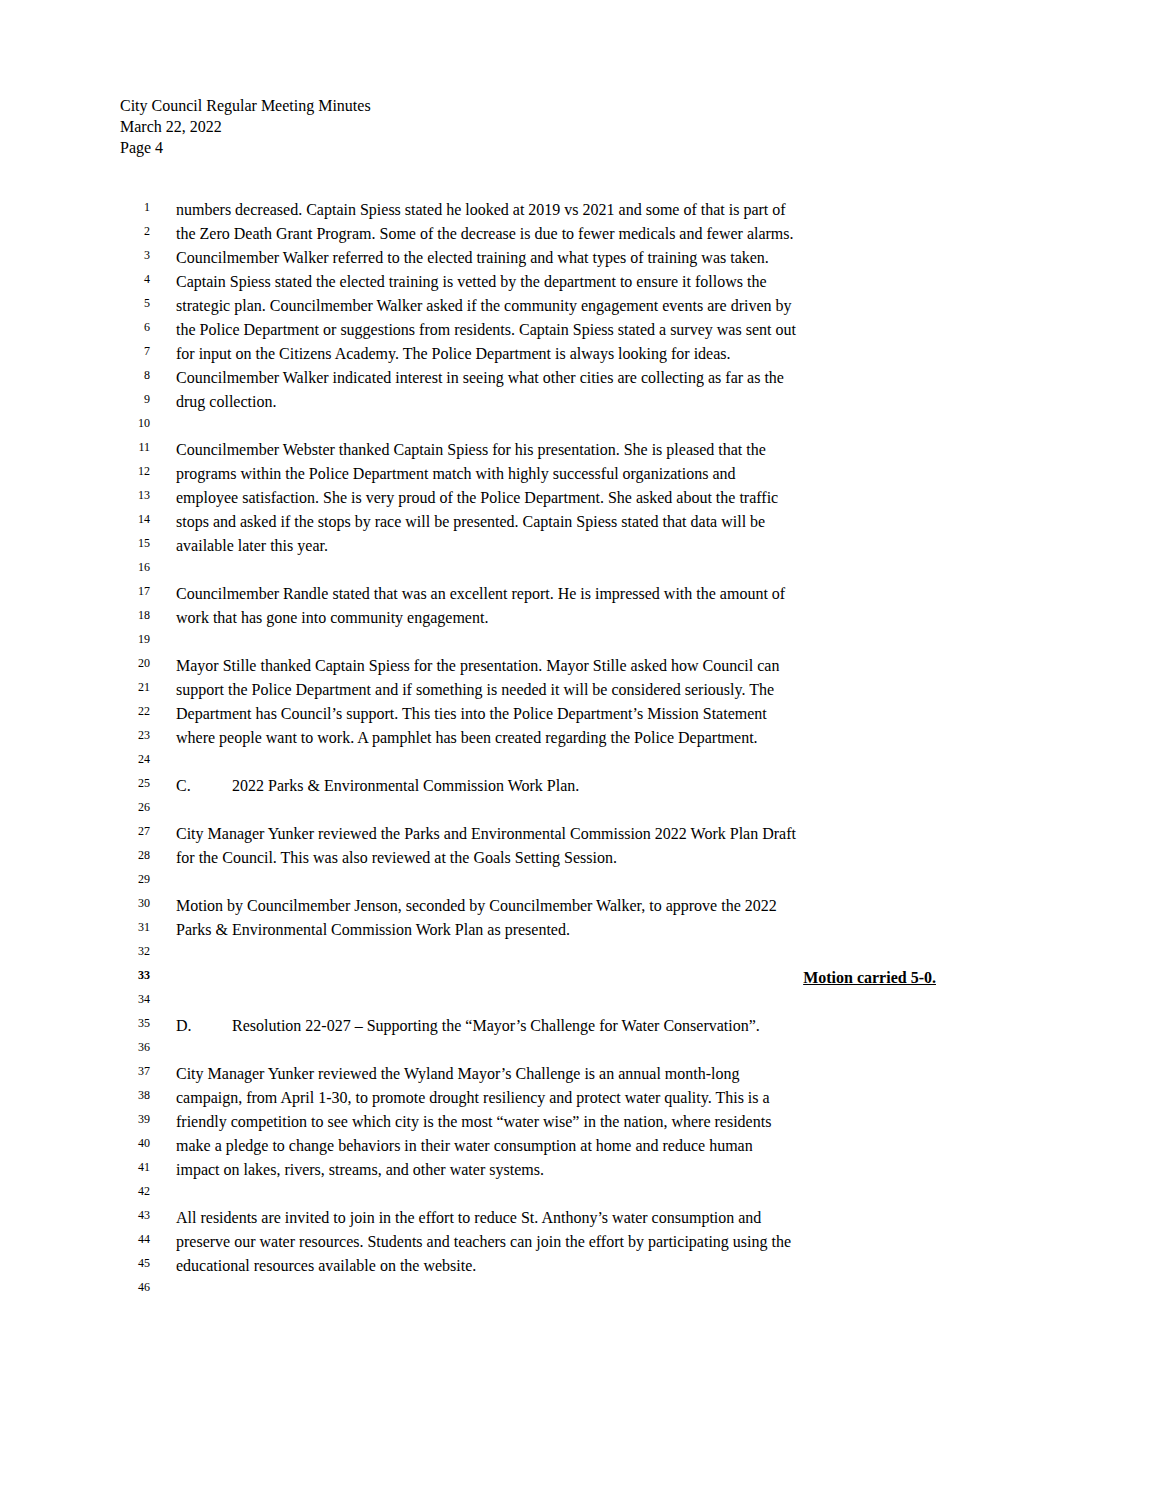City Council Regular Meeting Minutes
March 22, 2022
Page 4
numbers decreased. Captain Spiess stated he looked at 2019 vs 2021 and some of that is part of
the Zero Death Grant Program. Some of the decrease is due to fewer medicals and fewer alarms.
Councilmember Walker referred to the elected training and what types of training was taken.
Captain Spiess stated the elected training is vetted by the department to ensure it follows the
strategic plan. Councilmember Walker asked if the community engagement events are driven by
the Police Department or suggestions from residents. Captain Spiess stated a survey was sent out
for input on the Citizens Academy. The Police Department is always looking for ideas.
Councilmember Walker indicated interest in seeing what other cities are collecting as far as the
drug collection.
Councilmember Webster thanked Captain Spiess for his presentation. She is pleased that the
programs within the Police Department match with highly successful organizations and
employee satisfaction. She is very proud of the Police Department. She asked about the traffic
stops and asked if the stops by race will be presented. Captain Spiess stated that data will be
available later this year.
Councilmember Randle stated that was an excellent report. He is impressed with the amount of
work that has gone into community engagement.
Mayor Stille thanked Captain Spiess for the presentation. Mayor Stille asked how Council can
support the Police Department and if something is needed it will be considered seriously. The
Department has Council’s support. This ties into the Police Department’s Mission Statement
where people want to work. A pamphlet has been created regarding the Police Department.
C. 2022 Parks & Environmental Commission Work Plan.
City Manager Yunker reviewed the Parks and Environmental Commission 2022 Work Plan Draft
for the Council. This was also reviewed at the Goals Setting Session.
Motion by Councilmember Jenson, seconded by Councilmember Walker, to approve the 2022
Parks & Environmental Commission Work Plan as presented.
Motion carried 5-0.
D. Resolution 22-027 – Supporting the “Mayor’s Challenge for Water Conservation”.
City Manager Yunker reviewed the Wyland Mayor’s Challenge is an annual month-long
campaign, from April 1-30, to promote drought resiliency and protect water quality. This is a
friendly competition to see which city is the most “water wise” in the nation, where residents
make a pledge to change behaviors in their water consumption at home and reduce human
impact on lakes, rivers, streams, and other water systems.
All residents are invited to join in the effort to reduce St. Anthony’s water consumption and
preserve our water resources. Students and teachers can join the effort by participating using the
educational resources available on the website.